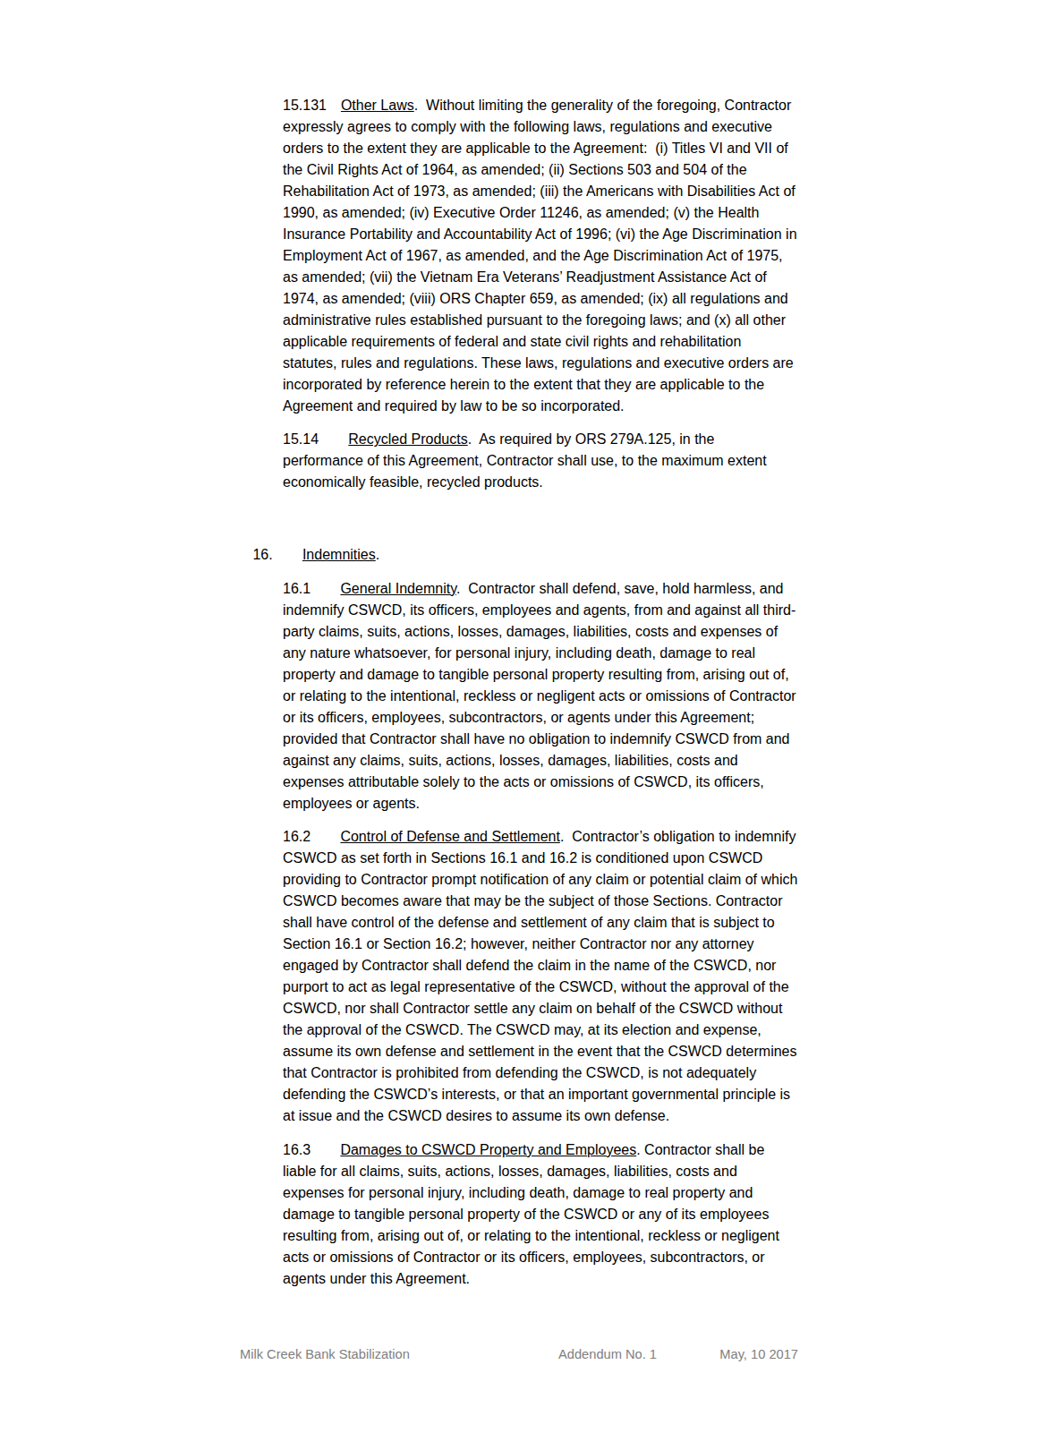15.131 Other Laws. Without limiting the generality of the foregoing, Contractor expressly agrees to comply with the following laws, regulations and executive orders to the extent they are applicable to the Agreement: (i) Titles VI and VII of the Civil Rights Act of 1964, as amended; (ii) Sections 503 and 504 of the Rehabilitation Act of 1973, as amended; (iii) the Americans with Disabilities Act of 1990, as amended; (iv) Executive Order 11246, as amended; (v) the Health Insurance Portability and Accountability Act of 1996; (vi) the Age Discrimination in Employment Act of 1967, as amended, and the Age Discrimination Act of 1975, as amended; (vii) the Vietnam Era Veterans’ Readjustment Assistance Act of 1974, as amended; (viii) ORS Chapter 659, as amended; (ix) all regulations and administrative rules established pursuant to the foregoing laws; and (x) all other applicable requirements of federal and state civil rights and rehabilitation statutes, rules and regulations. These laws, regulations and executive orders are incorporated by reference herein to the extent that they are applicable to the Agreement and required by law to be so incorporated.
15.14 Recycled Products. As required by ORS 279A.125, in the performance of this Agreement, Contractor shall use, to the maximum extent economically feasible, recycled products.
16. Indemnities.
16.1 General Indemnity. Contractor shall defend, save, hold harmless, and indemnify CSWCD, its officers, employees and agents, from and against all third-party claims, suits, actions, losses, damages, liabilities, costs and expenses of any nature whatsoever, for personal injury, including death, damage to real property and damage to tangible personal property resulting from, arising out of, or relating to the intentional, reckless or negligent acts or omissions of Contractor or its officers, employees, subcontractors, or agents under this Agreement; provided that Contractor shall have no obligation to indemnify CSWCD from and against any claims, suits, actions, losses, damages, liabilities, costs and expenses attributable solely to the acts or omissions of CSWCD, its officers, employees or agents.
16.2 Control of Defense and Settlement. Contractor’s obligation to indemnify CSWCD as set forth in Sections 16.1 and 16.2 is conditioned upon CSWCD providing to Contractor prompt notification of any claim or potential claim of which CSWCD becomes aware that may be the subject of those Sections. Contractor shall have control of the defense and settlement of any claim that is subject to Section 16.1 or Section 16.2; however, neither Contractor nor any attorney engaged by Contractor shall defend the claim in the name of the CSWCD, nor purport to act as legal representative of the CSWCD, without the approval of the CSWCD, nor shall Contractor settle any claim on behalf of the CSWCD without the approval of the CSWCD. The CSWCD may, at its election and expense, assume its own defense and settlement in the event that the CSWCD determines that Contractor is prohibited from defending the CSWCD, is not adequately defending the CSWCD’s interests, or that an important governmental principle is at issue and the CSWCD desires to assume its own defense.
16.3 Damages to CSWCD Property and Employees. Contractor shall be liable for all claims, suits, actions, losses, damages, liabilities, costs and expenses for personal injury, including death, damage to real property and damage to tangible personal property of the CSWCD or any of its employees resulting from, arising out of, or relating to the intentional, reckless or negligent acts or omissions of Contractor or its officers, employees, subcontractors, or agents under this Agreement.
Milk Creek Bank Stabilization Addendum No. 1 May, 10 2017